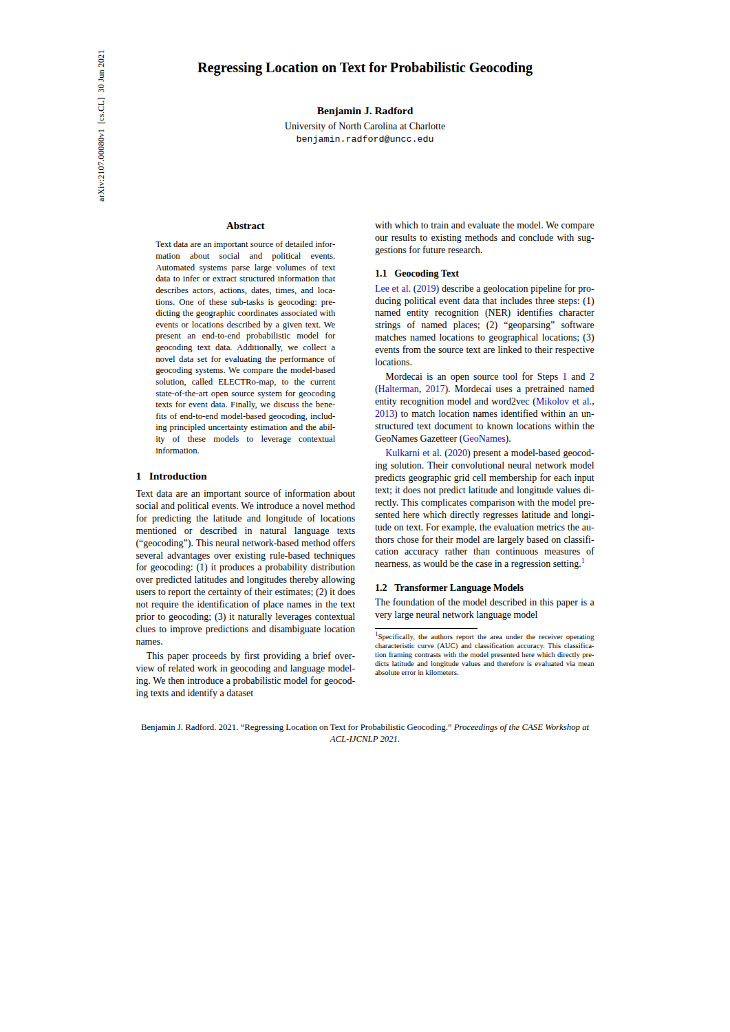arXiv:2107.00080v1 [cs.CL] 30 Jun 2021
Regressing Location on Text for Probabilistic Geocoding
Benjamin J. Radford
University of North Carolina at Charlotte
benjamin.radford@uncc.edu
Abstract
Text data are an important source of detailed information about social and political events. Automated systems parse large volumes of text data to infer or extract structured information that describes actors, actions, dates, times, and locations. One of these sub-tasks is geocoding: predicting the geographic coordinates associated with events or locations described by a given text. We present an end-to-end probabilistic model for geocoding text data. Additionally, we collect a novel data set for evaluating the performance of geocoding systems. We compare the model-based solution, called ELECTRo-map, to the current state-of-the-art open source system for geocoding texts for event data. Finally, we discuss the benefits of end-to-end model-based geocoding, including principled uncertainty estimation and the ability of these models to leverage contextual information.
1 Introduction
Text data are an important source of information about social and political events. We introduce a novel method for predicting the latitude and longitude of locations mentioned or described in natural language texts (“geocoding”). This neural network-based method offers several advantages over existing rule-based techniques for geocoding: (1) it produces a probability distribution over predicted latitudes and longitudes thereby allowing users to report the certainty of their estimates; (2) it does not require the identification of place names in the text prior to geocoding; (3) it naturally leverages contextual clues to improve predictions and disambiguate location names.
This paper proceeds by first providing a brief overview of related work in geocoding and language modeling. We then introduce a probabilistic model for geocoding texts and identify a dataset
with which to train and evaluate the model. We compare our results to existing methods and conclude with suggestions for future research.
1.1 Geocoding Text
Lee et al. (2019) describe a geolocation pipeline for producing political event data that includes three steps: (1) named entity recognition (NER) identifies character strings of named places; (2) “geoparsing” software matches named locations to geographical locations; (3) events from the source text are linked to their respective locations.
Mordecai is an open source tool for Steps 1 and 2 (Halterman, 2017). Mordecai uses a pretrained named entity recognition model and word2vec (Mikolov et al., 2013) to match location names identified within an unstructured text document to known locations within the GeoNames Gazetteer (GeoNames).
Kulkarni et al. (2020) present a model-based geocoding solution. Their convolutional neural network model predicts geographic grid cell membership for each input text; it does not predict latitude and longitude values directly. This complicates comparison with the model presented here which directly regresses latitude and longitude on text. For example, the evaluation metrics the authors chose for their model are largely based on classification accuracy rather than continuous measures of nearness, as would be the case in a regression setting.1
1.2 Transformer Language Models
The foundation of the model described in this paper is a very large neural network language model
1 Specifically, the authors report the area under the receiver operating characteristic curve (AUC) and classification accuracy. This classification framing contrasts with the model presented here which directly predicts latitude and longitude values and therefore is evaluated via mean absolute error in kilometers.
Benjamin J. Radford. 2021. “Regressing Location on Text for Probabilistic Geocoding.” Proceedings of the CASE Workshop at ACL-IJCNLP 2021.